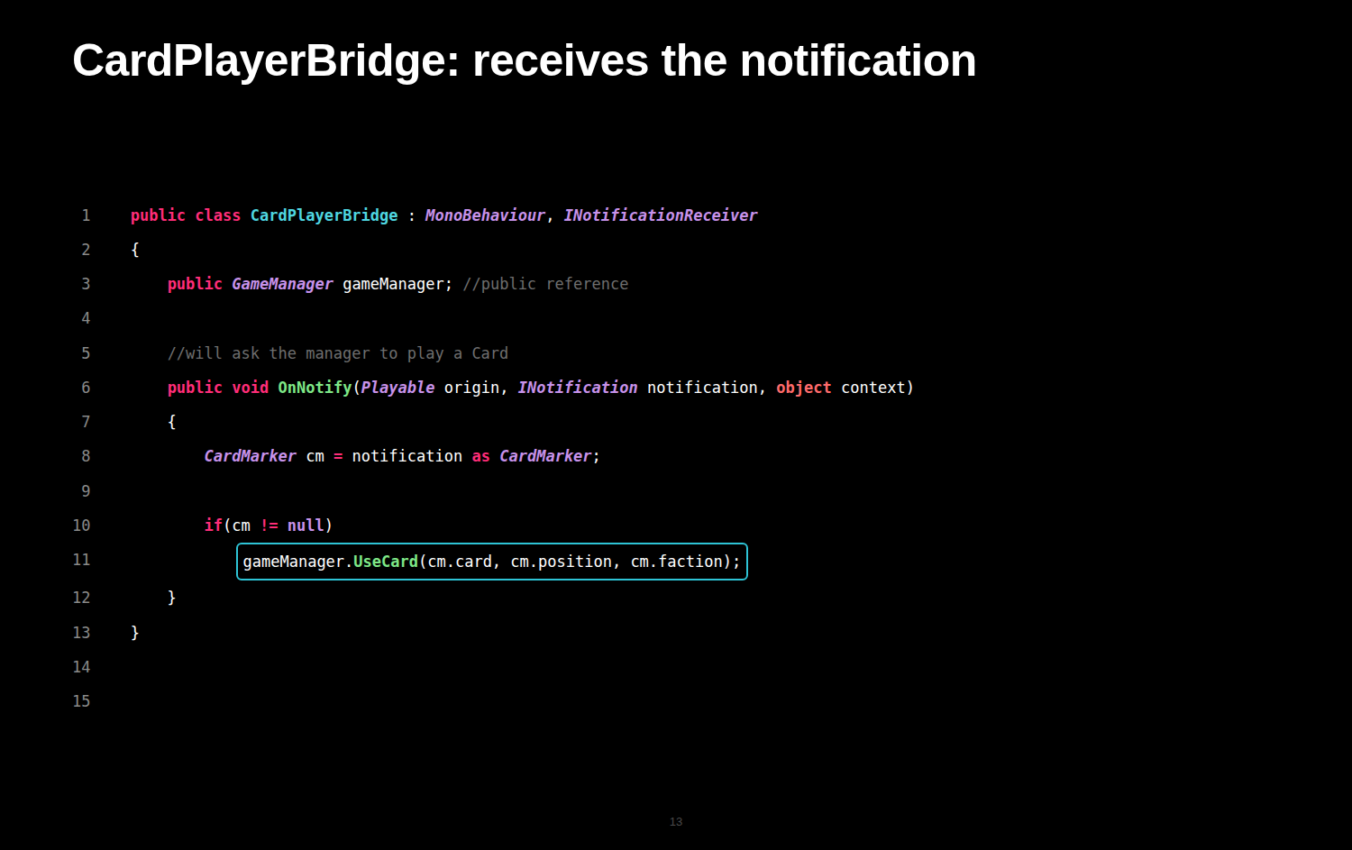CardPlayerBridge: receives the notification
| 1 | public class CardPlayerBridge : MonoBehaviour , INotificationReceiver |
| 2 | { |
| 3 | public GameManager gameManager; //public reference |
| 4 | |
| 5 | //will ask the manager to play a Card |
| 6 | public void OnNotify ( Playable origin, INotification notification, object context) |
| 7 | { |
| 8 | CardMarker cm = notification as CardMarker ; |
| 9 | |
| 10 | if (cm != null ) |
| 11 | gameManager. UseCard (cm.card, cm.position, cm.faction); |
| 12 | } |
| 13 | } |
| 14 | |
| 15 | |
13